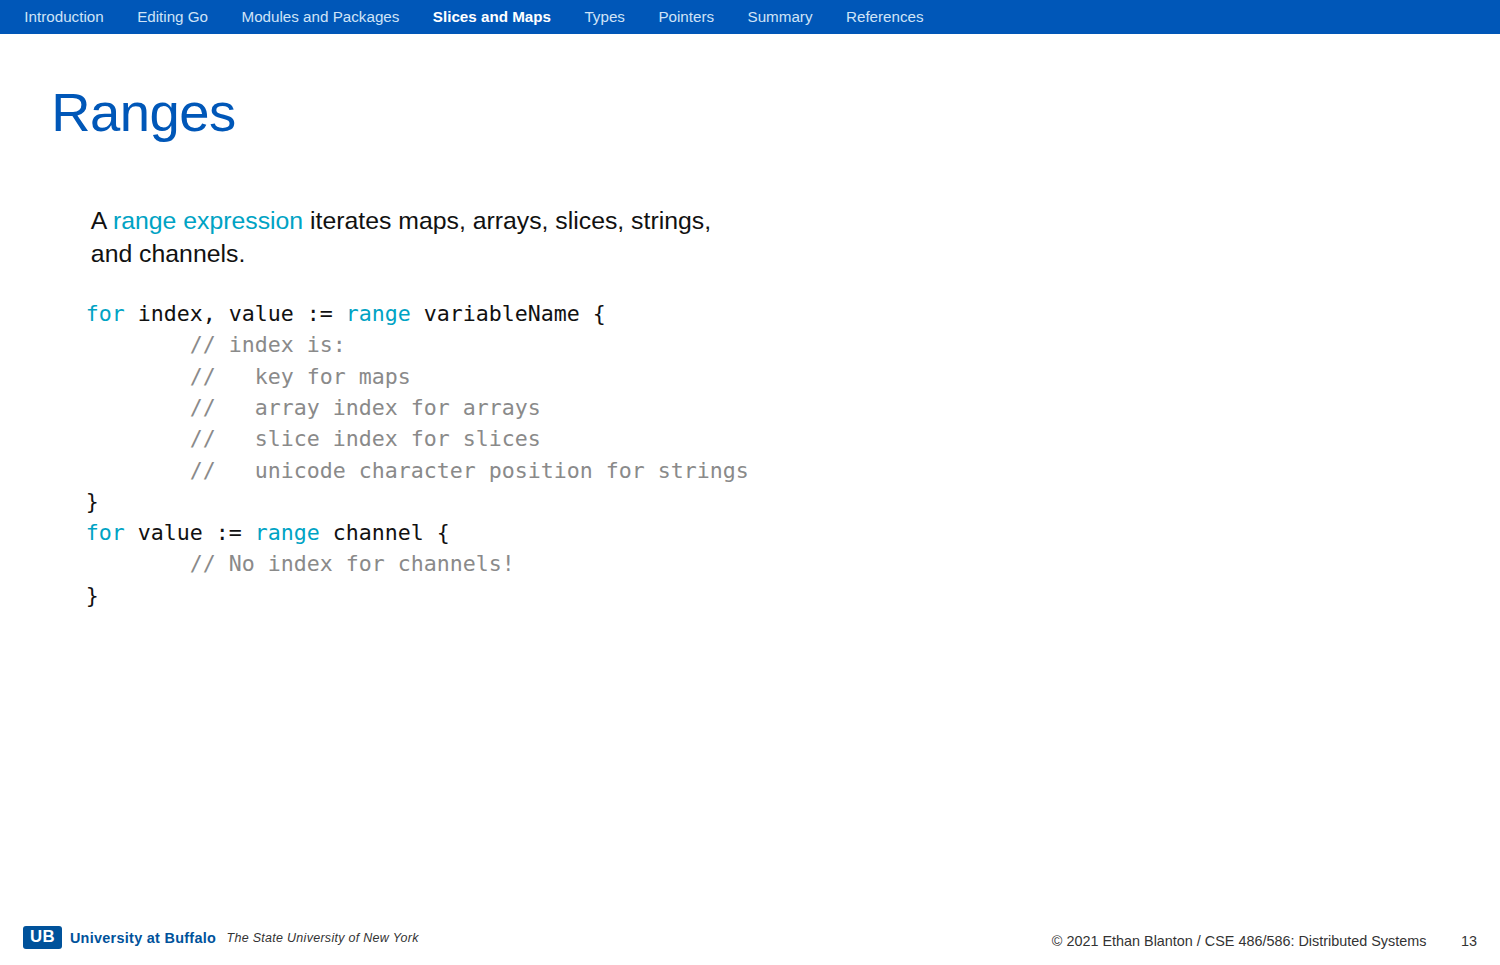Introduction Editing Go Modules and Packages Slices and Maps Types Pointers Summary References
Ranges
A range expression iterates maps, arrays, slices, strings, and channels.
for index, value := range variableName {
        // index is:
        //   key for maps
        //   array index for arrays
        //   slice index for slices
        //   unicode character position for strings
}
for value := range channel {
        // No index for channels!
}
UB University at Buffalo The State University of New York
© 2021 Ethan Blanton / CSE 486/586: Distributed Systems 13